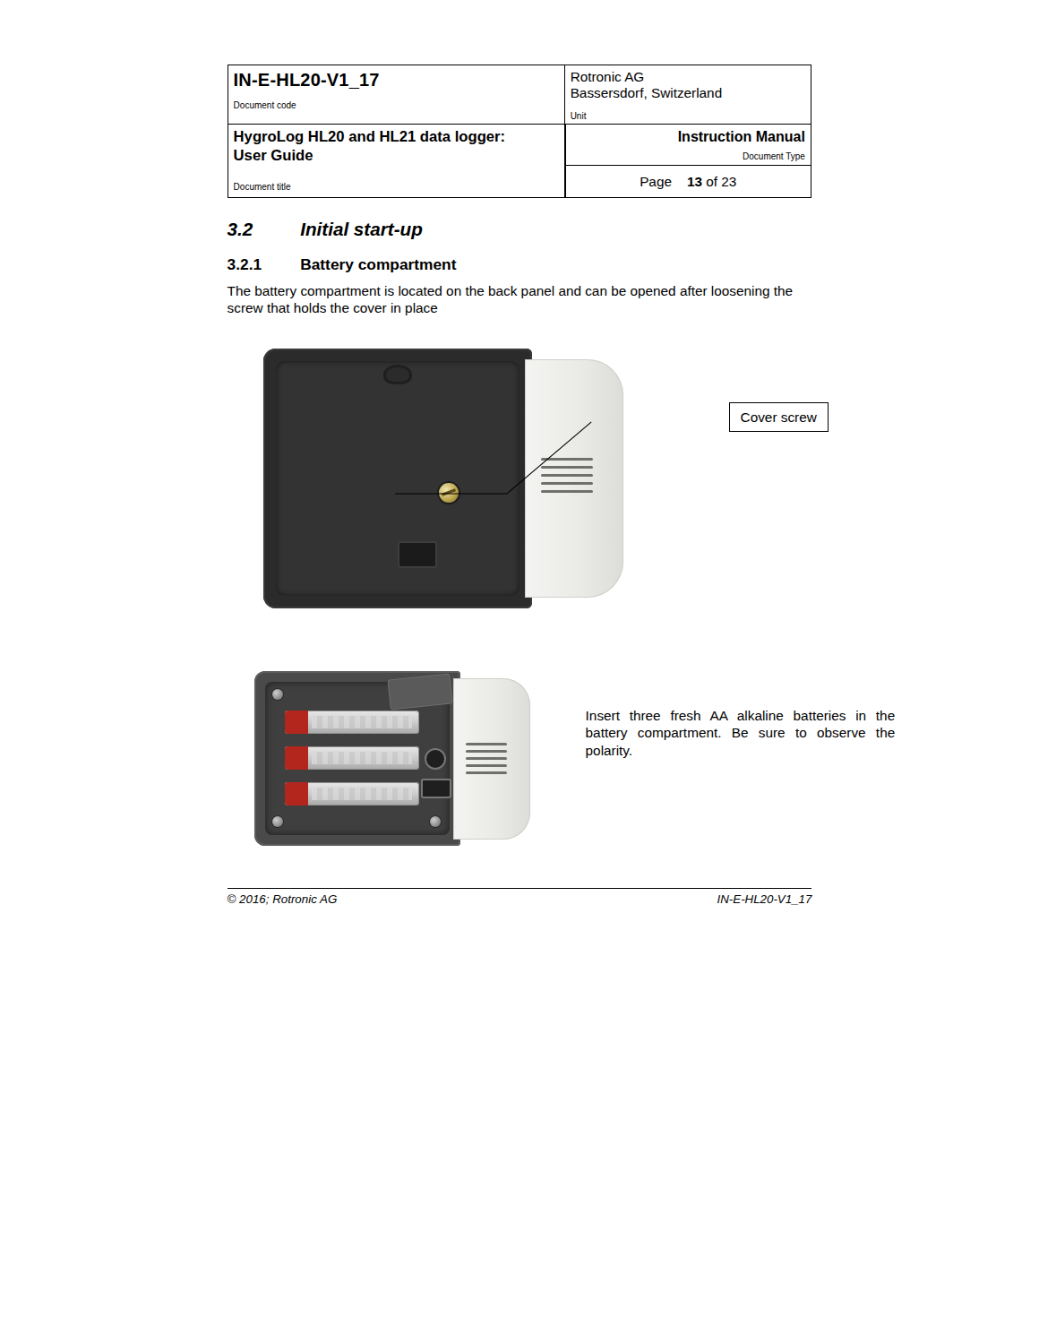| IN-E-HL20-V1_17 Document code | Rotronic AG Bassersdorf, Switzerland Unit |
| HygroLog HL20 and HL21 data logger: User Guide Document title | / Instruction Manual Document Type / / Page 13 of 23 / |
3.2 Initial start-up
3.2.1 Battery compartment
The battery compartment is located on the back panel and can be opened after loosening the screw that holds the cover in place
Cover screw
Insert three fresh AA alkaline batteries in the battery compartment. Be sure to observe the polarity.
© 2016; Rotronic AG
IN-E-HL20-V1_17